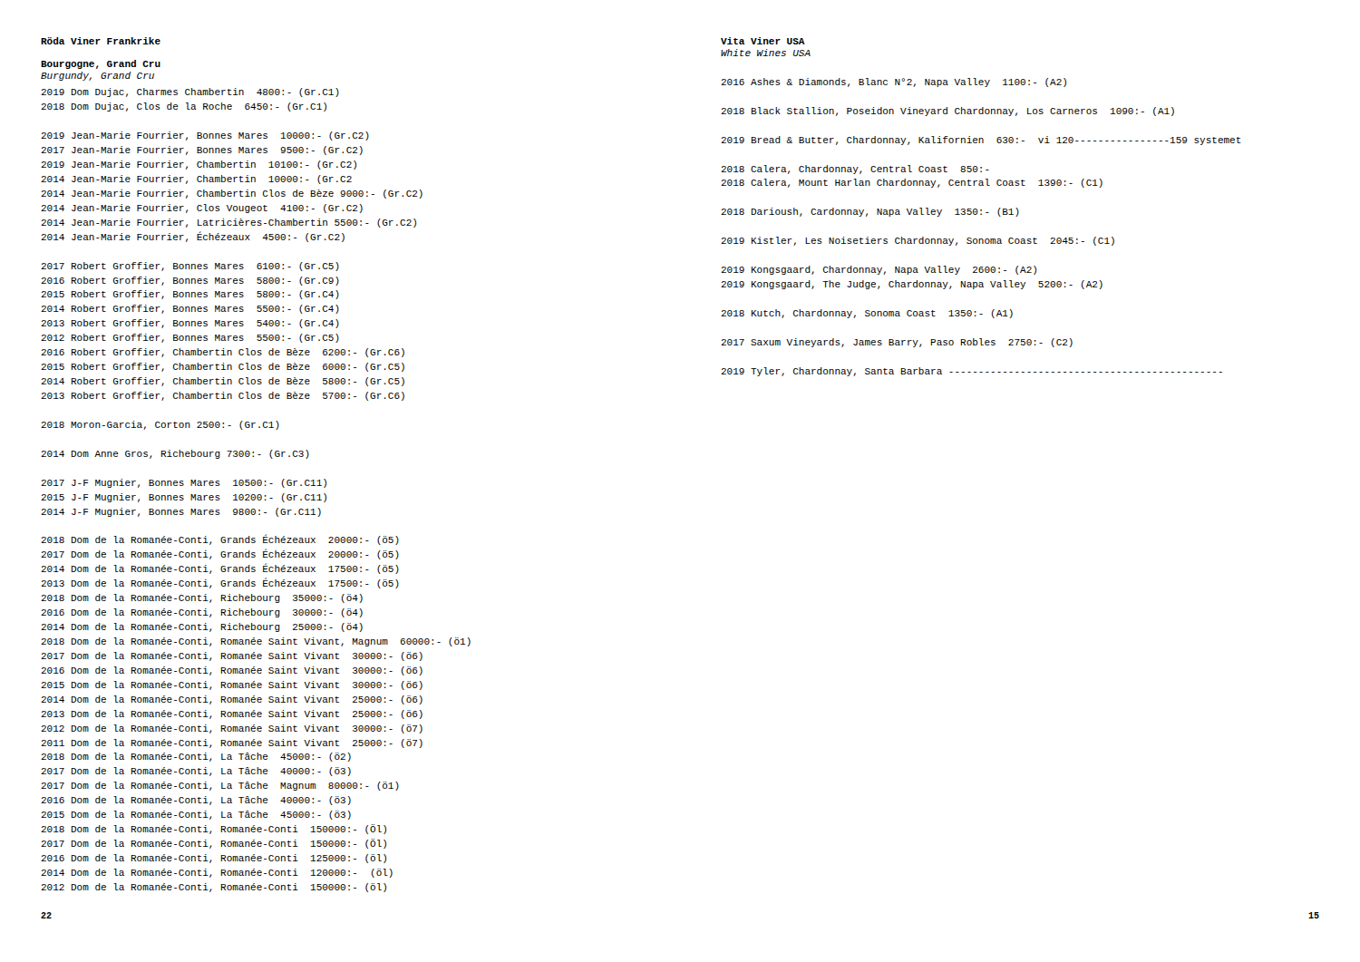Röda Viner Frankrike
Bourgogne, Grand Cru
Burgundy, Grand Cru
2019 Dom Dujac, Charmes Chambertin 4800:- (Gr.C1) 2018 Dom Dujac, Clos de la Roche 6450:- (Gr.C1)
2019 Jean-Marie Fourrier, Bonnes Mares 10000:- (Gr.C2) 2017 Jean-Marie Fourrier, Bonnes Mares 9500:- (Gr.C2) 2019 Jean-Marie Fourrier, Chambertin 10100:- (Gr.C2) 2014 Jean-Marie Fourrier, Chambertin 10000:- (Gr.C2 2014 Jean-Marie Fourrier, Chambertin Clos de Bèze 9000:- (Gr.C2) 2014 Jean-Marie Fourrier, Clos Vougeot 4100:- (Gr.C2) 2014 Jean-Marie Fourrier, Latricières-Chambertin 5500:- (Gr.C2) 2014 Jean-Marie Fourrier, Échézeaux 4500:- (Gr.C2)
2017 Robert Groffier, Bonnes Mares 6100:- (Gr.C5) 2016 Robert Groffier, Bonnes Mares 5800:- (Gr.C9) 2015 Robert Groffier, Bonnes Mares 5800:- (Gr.C4) 2014 Robert Groffier, Bonnes Mares 5500:- (Gr.C4) 2013 Robert Groffier, Bonnes Mares 5400:- (Gr.C4) 2012 Robert Groffier, Bonnes Mares 5500:- (Gr.C5) 2016 Robert Groffier, Chambertin Clos de Bèze 6200:- (Gr.C6) 2015 Robert Groffier, Chambertin Clos de Bèze 6000:- (Gr.C5) 2014 Robert Groffier, Chambertin Clos de Bèze 5800:- (Gr.C5) 2013 Robert Groffier, Chambertin Clos de Bèze 5700:- (Gr.C6)
2018 Moron-Garcia, Corton 2500:- (Gr.C1)
2014 Dom Anne Gros, Richebourg 7300:- (Gr.C3)
2017 J-F Mugnier, Bonnes Mares 10500:- (Gr.C11) 2015 J-F Mugnier, Bonnes Mares 10200:- (Gr.C11) 2014 J-F Mugnier, Bonnes Mares 9800:- (Gr.C11)
2018 Dom de la Romanée-Conti, Grands Échézeaux 20000:- (ö5) 2017 Dom de la Romanée-Conti, Grands Échézeaux 20000:- (ö5) 2014 Dom de la Romanée-Conti, Grands Échézeaux 17500:- (ö5) 2013 Dom de la Romanée-Conti, Grands Échézeaux 17500:- (ö5) 2018 Dom de la Romanée-Conti, Richebourg 35000:- (ö4) 2016 Dom de la Romanée-Conti, Richebourg 30000:- (ö4) 2014 Dom de la Romanée-Conti, Richebourg 25000:- (ö4) 2018 Dom de la Romanée-Conti, Romanée Saint Vivant, Magnum 60000:- (ö1) 2017 Dom de la Romanée-Conti, Romanée Saint Vivant 30000:- (ö6) 2016 Dom de la Romanée-Conti, Romanée Saint Vivant 30000:- (ö6) 2015 Dom de la Romanée-Conti, Romanée Saint Vivant 30000:- (ö6) 2014 Dom de la Romanée-Conti, Romanée Saint Vivant 25000:- (ö6) 2013 Dom de la Romanée-Conti, Romanée Saint Vivant 25000:- (ö6) 2012 Dom de la Romanée-Conti, Romanée Saint Vivant 30000:- (ö7) 2011 Dom de la Romanée-Conti, Romanée Saint Vivant 25000:- (ö7) 2018 Dom de la Romanée-Conti, La Tâche 45000:- (ö2) 2017 Dom de la Romanée-Conti, La Tâche 40000:- (ö3) 2017 Dom de la Romanée-Conti, La Tâche Magnum 80000:- (ö1) 2016 Dom de la Romanée-Conti, La Tâche 40000:- (ö3) 2015 Dom de la Romanée-Conti, La Tâche 45000:- (ö3) 2018 Dom de la Romanée-Conti, Romanée-Conti 150000:- (Öl) 2017 Dom de la Romanée-Conti, Romanée-Conti 150000:- (Öl) 2016 Dom de la Romanée-Conti, Romanée-Conti 125000:- (öl) 2014 Dom de la Romanée-Conti, Romanée-Conti 120000:- (öl) 2012 Dom de la Romanée-Conti, Romanée-Conti 150000:- (öl)
22
Vita Viner USA
White Wines USA
2016 Ashes & Diamonds, Blanc N°2, Napa Valley 1100:- (A2)
2018 Black Stallion, Poseidon Vineyard Chardonnay, Los Carneros 1090:- (A1)
2019 Bread & Butter, Chardonnay, Kalifornien 630:- vi 120----------------159 systemet
2018 Calera, Chardonnay, Central Coast 850:- 2018 Calera, Mount Harlan Chardonnay, Central Coast 1390:- (C1)
2018 Darioush, Cardonnay, Napa Valley 1350:- (B1)
2019 Kistler, Les Noisetiers Chardonnay, Sonoma Coast 2045:- (C1)
2019 Kongsgaard, Chardonnay, Napa Valley 2600:- (A2) 2019 Kongsgaard, The Judge, Chardonnay, Napa Valley 5200:- (A2)
2018 Kutch, Chardonnay, Sonoma Coast 1350:- (A1)
2017 Saxum Vineyards, James Barry, Paso Robles 2750:- (C2)
2019 Tyler, Chardonnay, Santa Barbara ----------------------------------------------
15